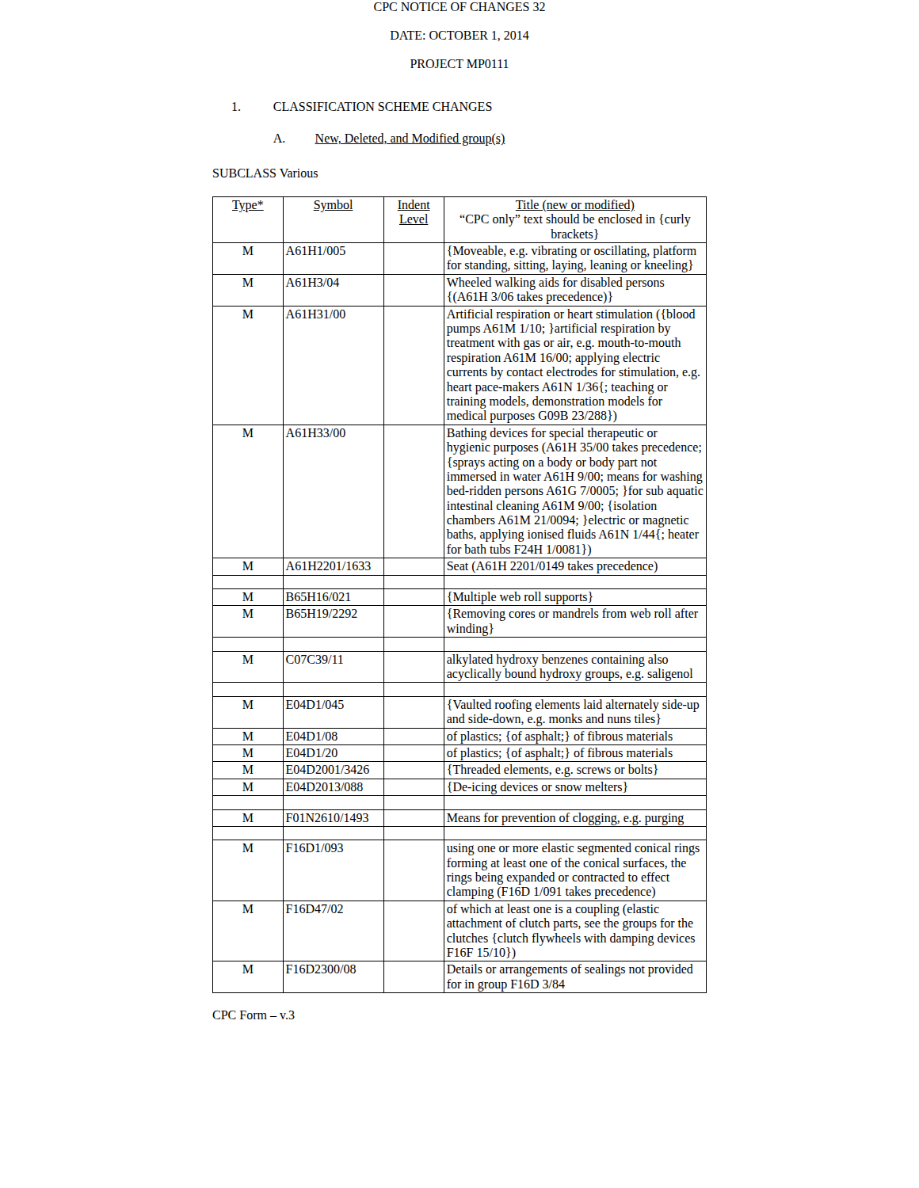CPC NOTICE OF CHANGES 32
DATE: OCTOBER 1, 2014
PROJECT MP0111
1. CLASSIFICATION SCHEME CHANGES
A. New, Deleted, and Modified group(s)
SUBCLASS Various
| Type* | Symbol | Indent Level | Title (new or modified) “CPC only” text should be enclosed in {curly brackets} |
| --- | --- | --- | --- |
| M | A61H1/005 | | {Moveable, e.g. vibrating or oscillating, platform for standing, sitting, laying, leaning or kneeling} |
| M | A61H3/04 | | Wheeled walking aids for disabled persons {(A61H 3/06 takes precedence)} |
| M | A61H31/00 | | Artificial respiration or heart stimulation ({blood pumps A61M 1/10; }artificial respiration by treatment with gas or air, e.g. mouth-to-mouth respiration A61M 16/00; applying electric currents by contact electrodes for stimulation, e.g. heart pace-makers A61N 1/36{; teaching or training models, demonstration models for medical purposes G09B 23/288}) |
| M | A61H33/00 | | Bathing devices for special therapeutic or hygienic purposes (A61H 35/00 takes precedence; {sprays acting on a body or body part not immersed in water A61H 9/00; means for washing bed-ridden persons A61G 7/0005; }for sub aquatic intestinal cleaning A61M 9/00; {isolation chambers A61M 21/0094; }electric or magnetic baths, applying ionised fluids A61N 1/44{; heater for bath tubs F24H 1/0081}) |
| M | A61H2201/1633 | | Seat (A61H 2201/0149 takes precedence) |
| M | B65H16/021 | | {Multiple web roll supports} |
| M | B65H19/2292 | | {Removing cores or mandrels from web roll after winding} |
| M | C07C39/11 | | alkylated hydroxy benzenes containing also acyclically bound hydroxy groups, e.g. saligenol |
| M | E04D1/045 | | {Vaulted roofing elements laid alternately side-up and side-down, e.g. monks and nuns tiles} |
| M | E04D1/08 | | of plastics; {of asphalt;} of fibrous materials |
| M | E04D1/20 | | of plastics; {of asphalt;} of fibrous materials |
| M | E04D2001/3426 | | {Threaded elements, e.g. screws or bolts} |
| M | E04D2013/088 | | {De-icing devices or snow melters} |
| M | F01N2610/1493 | | Means for prevention of clogging, e.g. purging |
| M | F16D1/093 | | using one or more elastic segmented conical rings forming at least one of the conical surfaces, the rings being expanded or contracted to effect clamping (F16D 1/091 takes precedence) |
| M | F16D47/02 | | of which at least one is a coupling (elastic attachment of clutch parts, see the groups for the clutches {clutch flywheels with damping devices F16F 15/10}) |
| M | F16D2300/08 | | Details or arrangements of sealings not provided for in group F16D 3/84 |
CPC Form – v.3